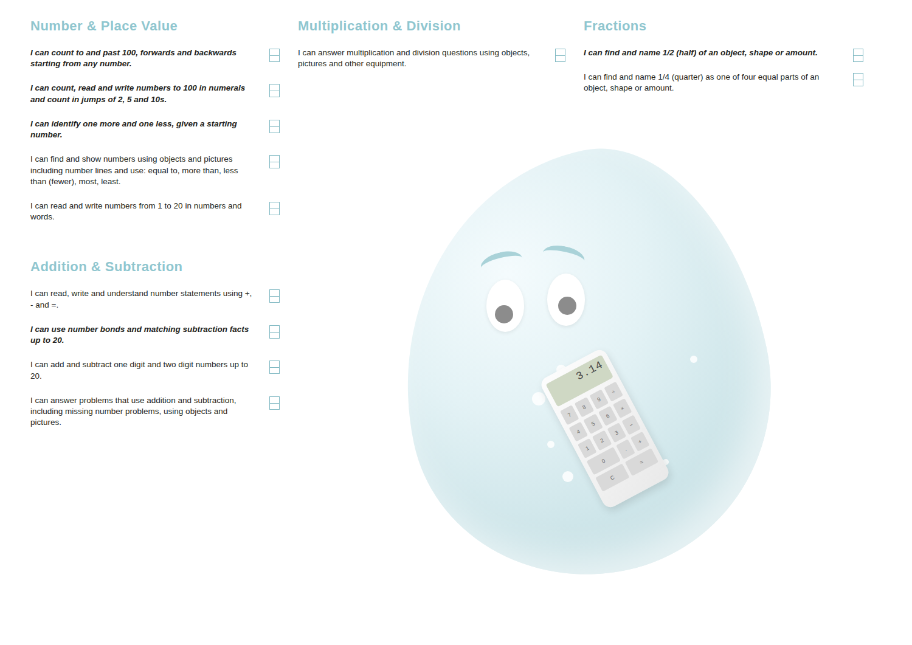3.14
7
8
9
÷
4
5
6
×
1
2
3
−
0
.
+
C
=
Number & Place Value
I can count to and past 100, forwards and backwards starting from any number.
I can count, read and write numbers to 100 in numerals and count in jumps of 2, 5 and 10s.
I can identify one more and one less, given a starting number.
I can find and show numbers using objects and pictures including number lines and use: equal to, more than, less than (fewer), most, least.
I can read and write numbers from 1 to 20 in numbers and words.
Addition & Subtraction
I can read, write and understand number statements using +, - and =.
I can use number bonds and matching subtraction facts up to 20.
I can add and subtract one digit and two digit numbers up to 20.
I can answer problems that use addition and subtraction, including missing number problems, using objects and pictures.
Multiplication & Division
I can answer multiplication and division questions using objects, pictures and other equipment.
Fractions
I can find and name 1/2 (half) of an object, shape or amount.
I can find and name 1/4 (quarter) as one of four equal parts of an object, shape or amount.